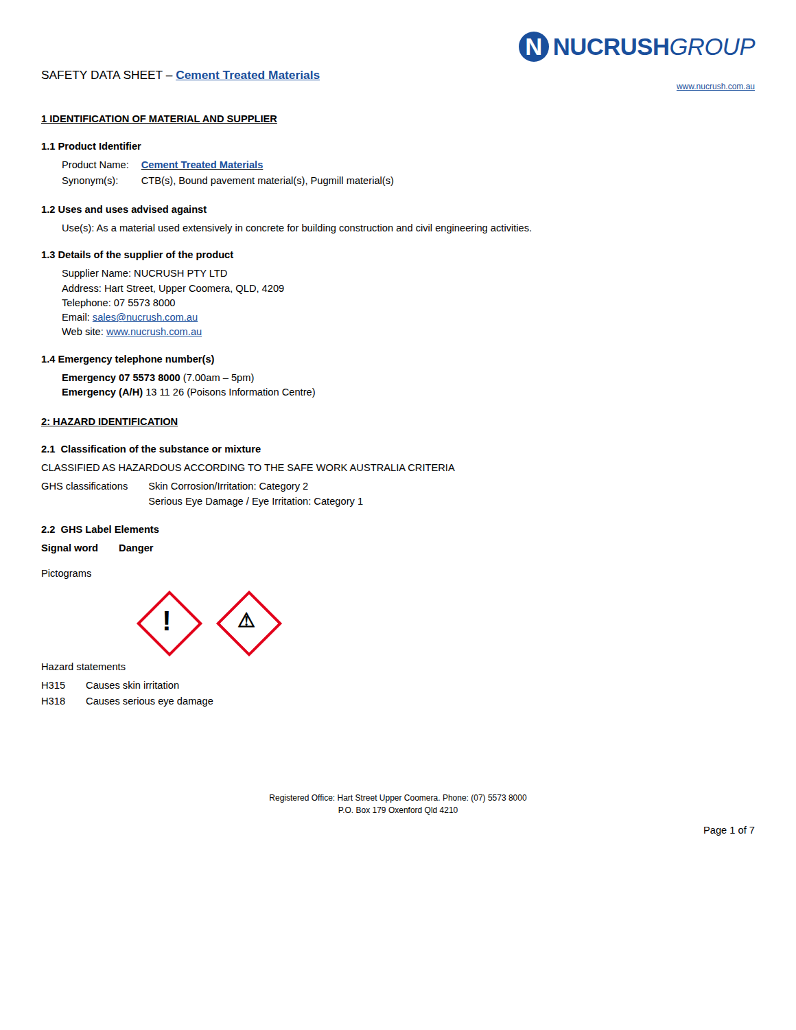NNUCRUSH GROUP
SAFETY DATA SHEET – Cement Treated Materials
www.nucrush.com.au
1 IDENTIFICATION OF MATERIAL AND SUPPLIER
1.1 Product Identifier
| Product Name: | Cement Treated Materials |
| Synonym(s): | CTB(s), Bound pavement material(s), Pugmill material(s) |
1.2 Uses and uses advised against
Use(s): As a material used extensively in concrete for building construction and civil engineering activities.
1.3 Details of the supplier of the product
Supplier Name: NUCRUSH PTY LTD
Address: Hart Street, Upper Coomera, QLD, 4209
Telephone: 07 5573 8000
Email: sales@nucrush.com.au
Web site: www.nucrush.com.au
1.4 Emergency telephone number(s)
Emergency 07 5573 8000 (7.00am – 5pm)
Emergency (A/H) 13 11 26 (Poisons Information Centre)
2: HAZARD IDENTIFICATION
2.1 Classification of the substance or mixture
CLASSIFIED AS HAZARDOUS ACCORDING TO THE SAFE WORK AUSTRALIA CRITERIA
| GHS classifications | Skin Corrosion/Irritation: Category 2 Serious Eye Damage / Eye Irritation: Category 1 |
2.2 GHS Label Elements
| Signal word | Danger |
Pictograms
! ⚠
Hazard statements
| H315 | Causes skin irritation |
| H318 | Causes serious eye damage |
Registered Office: Hart Street Upper Coomera. Phone: (07) 5573 8000
P.O. Box 179 Oxenford Qld 4210
Page 1 of 7